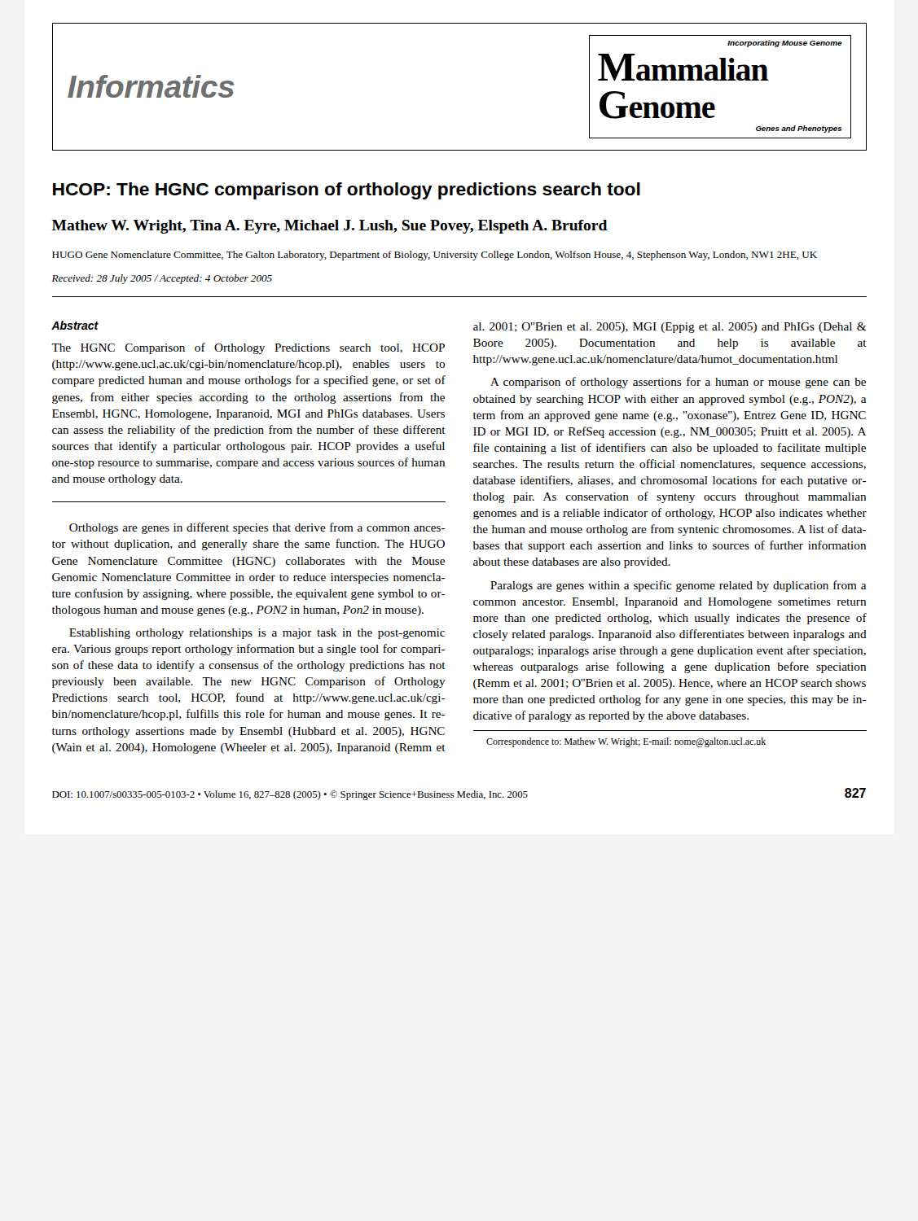Informatics
Incorporating Mouse Genome Mammalian Genome Genes and Phenotypes
HCOP: The HGNC comparison of orthology predictions search tool
Mathew W. Wright, Tina A. Eyre, Michael J. Lush, Sue Povey, Elspeth A. Bruford
HUGO Gene Nomenclature Committee, The Galton Laboratory, Department of Biology, University College London, Wolfson House, 4, Stephenson Way, London, NW1 2HE, UK
Received: 28 July 2005 / Accepted: 4 October 2005
Abstract
The HGNC Comparison of Orthology Predictions search tool, HCOP (http://www.gene.ucl.ac.uk/cgi-bin/nomenclature/hcop.pl), enables users to compare predicted human and mouse orthologs for a specified gene, or set of genes, from either species according to the ortholog assertions from the Ensembl, HGNC, Homologene, Inparanoid, MGI and PhIGs databases. Users can assess the reliability of the prediction from the number of these different sources that identify a particular orthologous pair. HCOP provides a useful one-stop resource to summarise, compare and access various sources of human and mouse orthology data.
Orthologs are genes in different species that derive from a common ancestor without duplication, and generally share the same function. The HUGO Gene Nomenclature Committee (HGNC) collaborates with the Mouse Genomic Nomenclature Committee in order to reduce interspecies nomenclature confusion by assigning, where possible, the equivalent gene symbol to orthologous human and mouse genes (e.g., PON2 in human, Pon2 in mouse).
Establishing orthology relationships is a major task in the post-genomic era. Various groups report orthology information but a single tool for comparison of these data to identify a consensus of the orthology predictions has not previously been available. The new HGNC Comparison of Orthology Predictions search tool, HCOP, found at http://www.gene.ucl.ac.uk/cgi-bin/nomenclature/hcop.pl, fulfills this role for human and mouse genes. It returns orthology assertions made by Ensembl (Hubbard et al. 2005), HGNC (Wain et al. 2004), Homologene (Wheeler et al. 2005), Inparanoid (Remm et al. 2001; O''Brien et al. 2005), MGI (Eppig et al. 2005) and PhIGs (Dehal & Boore 2005). Documentation and help is available at http://www.gene.ucl.ac.uk/nomenclature/data/humot_documentation.html
A comparison of orthology assertions for a human or mouse gene can be obtained by searching HCOP with either an approved symbol (e.g., PON2), a term from an approved gene name (e.g., ''oxonase''), Entrez Gene ID, HGNC ID or MGI ID, or RefSeq accession (e.g., NM_000305; Pruitt et al. 2005). A file containing a list of identifiers can also be uploaded to facilitate multiple searches. The results return the official nomenclatures, sequence accessions, database identifiers, aliases, and chromosomal locations for each putative ortholog pair. As conservation of synteny occurs throughout mammalian genomes and is a reliable indicator of orthology, HCOP also indicates whether the human and mouse ortholog are from syntenic chromosomes. A list of databases that support each assertion and links to sources of further information about these databases are also provided.
Paralogs are genes within a specific genome related by duplication from a common ancestor. Ensembl, Inparanoid and Homologene sometimes return more than one predicted ortholog, which usually indicates the presence of closely related paralogs. Inparanoid also differentiates between inparalogs and outparalogs; inparalogs arise through a gene duplication event after speciation, whereas outparalogs arise following a gene duplication before speciation (Remm et al. 2001; O''Brien et al. 2005). Hence, where an HCOP search shows more than one predicted ortholog for any gene in one species, this may be indicative of paralogy as reported by the above databases.
Correspondence to: Mathew W. Wright; E-mail: nome@galton.ucl.ac.uk
DOI: 10.1007/s00335-005-0103-2 • Volume 16, 827–828 (2005) • © Springer Science+Business Media, Inc. 2005 827